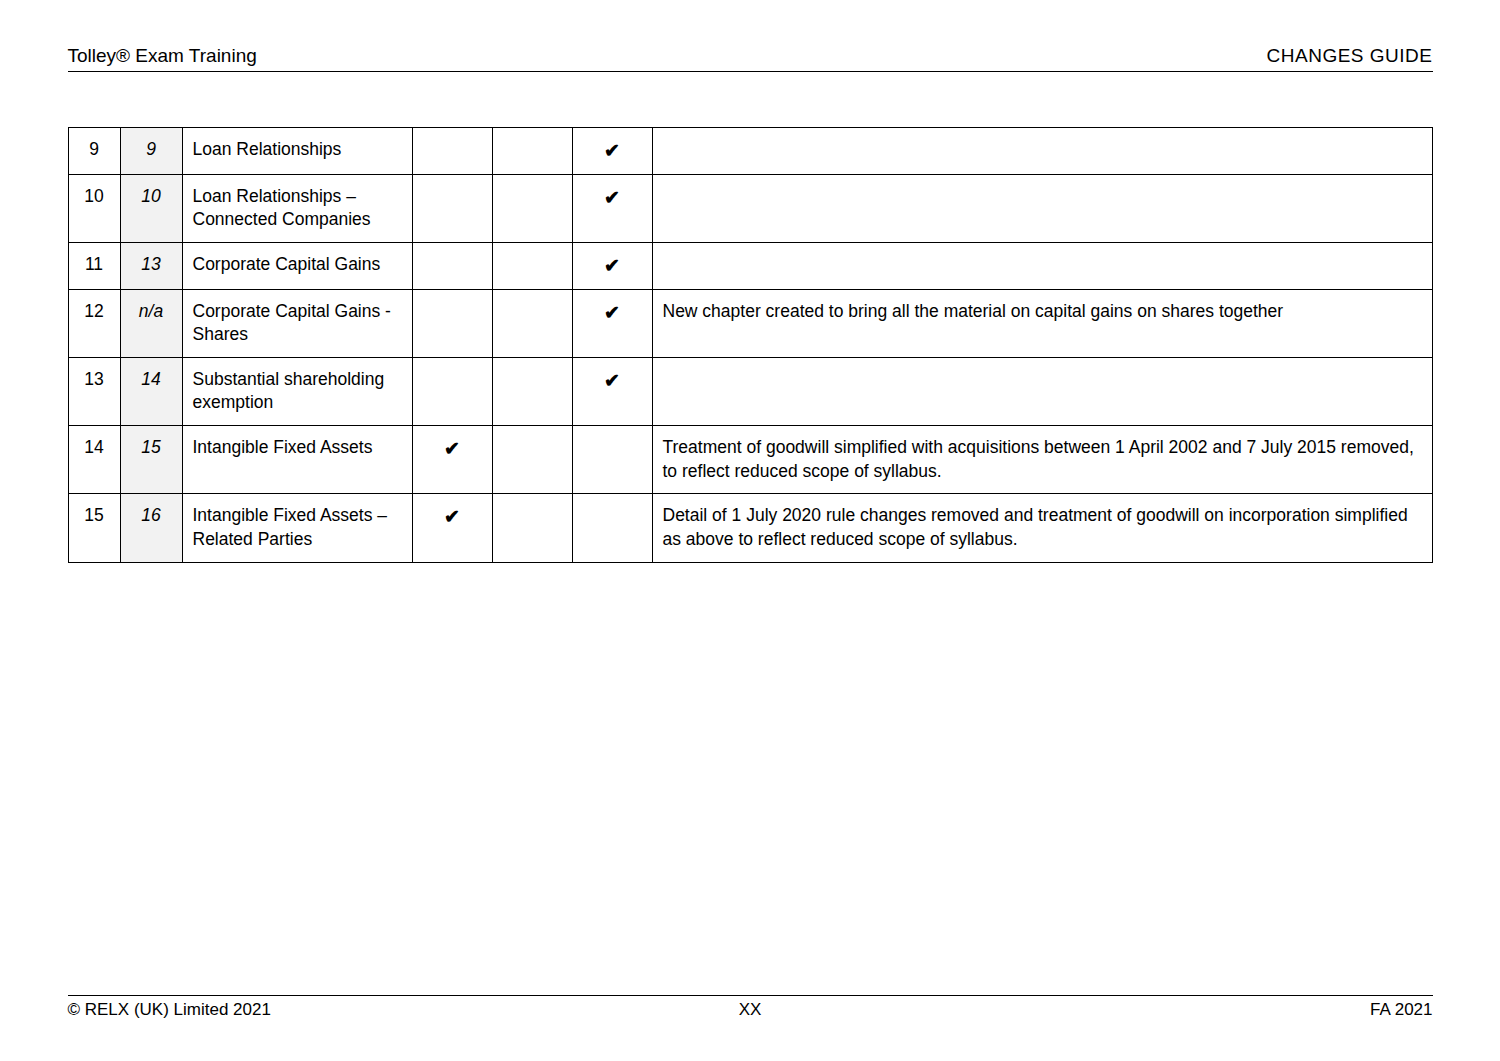Tolley® Exam Training
CHANGES GUIDE
| 9 | 9 | Loan Relationships | | | ✔ | |
| 10 | 10 | Loan Relationships – Connected Companies | | | ✔ | |
| 11 | 13 | Corporate Capital Gains | | | ✔ | |
| 12 | n/a | Corporate Capital Gains - Shares | | | ✔ | New chapter created to bring all the material on capital gains on shares together |
| 13 | 14 | Substantial shareholding exemption | | | ✔ | |
| 14 | 15 | Intangible Fixed Assets | ✔ | | | Treatment of goodwill simplified with acquisitions between 1 April 2002 and 7 July 2015 removed, to reflect reduced scope of syllabus. |
| 15 | 16 | Intangible Fixed Assets – Related Parties | ✔ | | | Detail of 1 July 2020 rule changes removed and treatment of goodwill on incorporation simplified as above to reflect reduced scope of syllabus. |
© RELX (UK) Limited 2021
XX
FA 2021